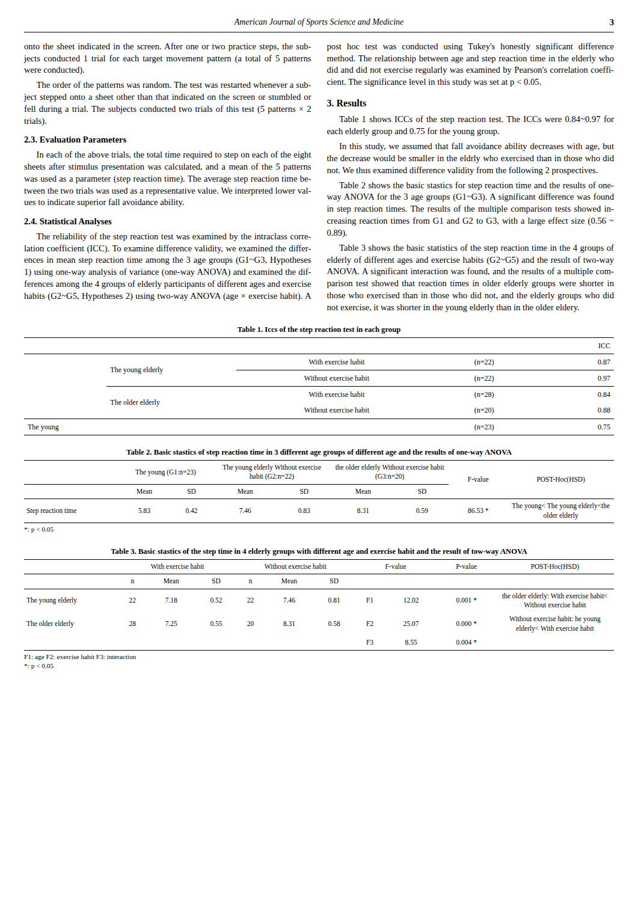American Journal of Sports Science and Medicine 3
onto the sheet indicated in the screen. After one or two practice steps, the subjects conducted 1 trial for each target movement pattern (a total of 5 patterns were conducted).
The order of the patterns was random. The test was restarted whenever a subject stepped onto a sheet other than that indicated on the screen or stumbled or fell during a trial. The subjects conducted two trials of this test (5 patterns × 2 trials).
2.3. Evaluation Parameters
In each of the above trials, the total time required to step on each of the eight sheets after stimulus presentation was calculated, and a mean of the 5 patterns was used as a parameter (step reaction time). The average step reaction time between the two trials was used as a representative value. We interpreted lower values to indicate superior fall avoidance ability.
2.4. Statistical Analyses
The reliability of the step reaction test was examined by the intraclass correlation coefficient (ICC). To examine difference validity, we examined the differences in mean step reaction time among the 3 age groups (G1~G3, Hypotheses 1) using one-way analysis of variance (one-way ANOVA) and examined the differences among the 4 groups of elderly participants of different ages and exercise habits (G2~G5, Hypotheses 2) using two-way ANOVA (age × exercise habit). A post hoc test was conducted using Tukey's honestly significant difference method. The relationship between age and step reaction time in the elderly who did and did not exercise regularly was examined by Pearson's correlation coefficient. The significance level in this study was set at p < 0.05.
3. Results
Table 1 shows ICCs of the step reaction test. The ICCs were 0.84~0.97 for each elderly group and 0.75 for the young group.
In this study, we assumed that fall avoidance ability decreases with age, but the decrease would be smaller in the eldrly who exercised than in those who did not. We thus examined difference validity from the following 2 prospectives.
Table 2 shows the basic stastics for step reaction time and the results of one-way ANOVA for the 3 age groups (G1~G3). A significant difference was found in step reaction times. The results of the multiple comparison tests showed increasing reaction times from G1 and G2 to G3, with a large effect size (0.56 ~ 0.89).
Table 3 shows the basic statistics of the step reaction time in the 4 groups of elderly of different ages and exercise habits (G2~G5) and the result of two-way ANOVA. A significant interaction was found, and the results of a multiple comparison test showed that reaction times in older elderly groups were shorter in those who exercised than in those who did not, and the elderly groups who did not exercise, it was shorter in the young elderly than in the older eldery.
Table 1. Iccs of the step reaction test in each group
| | | | | ICC |
| | The young elderly | With exercise habit | (n=22) | 0.87 |
| Without exercise habit | (n=22) | 0.97 |
| The older elderly | With exercise habit | (n=28) | 0.84 |
| Without exercise habit | (n=20) | 0.88 |
| The young | | | (n=23) | 0.75 |
Table 2. Basic stastics of step reaction time in 3 different age groups of different age and the results of one-way ANOVA
| | The young (G1:n=23) | The young elderly Without exercise habit (G2:n=22) | the older elderly Without exercise habit (G3:n=20) | F-value | POST-Hoc(HSD) |
| | Mean | SD | Mean | SD | Mean | SD |
| Step reaction time | 5.83 | 0.42 | 7.46 | 0.83 | 8.31 | 0.59 | 86.53 * | The young< The young elderly<the older elderly |
*: p < 0.05
Table 3. Basic stastics of the step time in 4 elderly groups with different age and exercise habit and the result of tow-way ANOVA
| | With exercise habit | Without exercise habit | F-value | P-value | POST-Hoc(HSD) |
| | n | Mean | SD | n | Mean | SD | | | |
| The young elderly | 22 | 7.18 | 0.52 | 22 | 7.46 | 0.81 | F1 | 12.02 | 0.001 * | the older elderly: With exercise habit< Without exercise habit |
| The older elderly | 28 | 7.25 | 0.55 | 20 | 8.31 | 0.58 | F2 | 25.07 | 0.000 * | Without exercise habit: he young elderly< With exercise habit |
| | | | | | | | F3 | 8.55 | 0.004 * | |
F1: age F2: exercise habit F3: interaction
*: p < 0.05